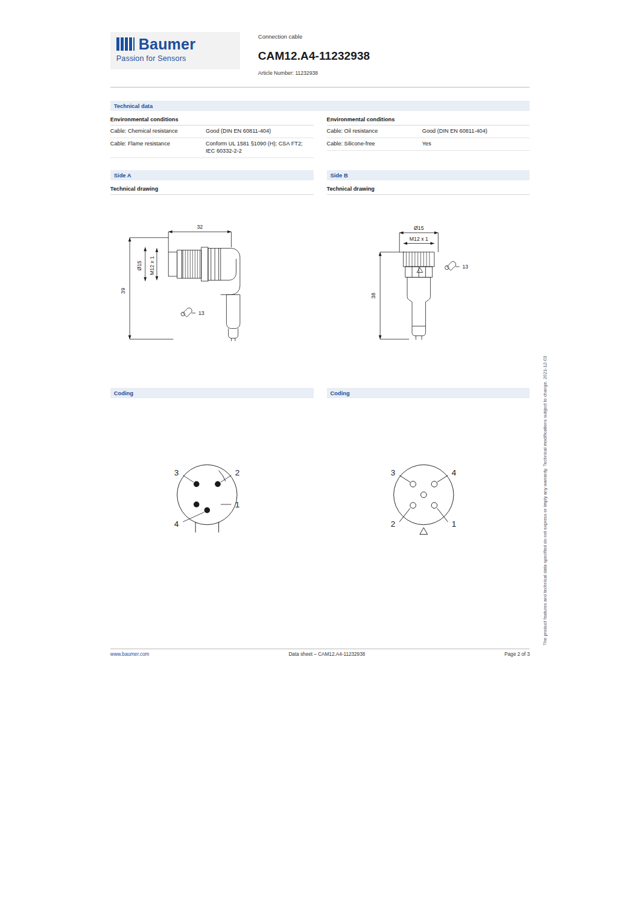Baumer
Passion for Sensors
Connection cable
CAM12.A4-11232938
Article Number: 11232938
Technical data
Environmental conditions
| Cable: Chemical resistance | Good (DIN EN 60811-404) |
| Cable: Flame resistance | Conform UL 1581 §1090 (H); CSA FT2; IEC 60332-2-2 |
Environmental conditions
| Cable: Oil resistance | Good (DIN EN 60811-404) |
| Cable: Silicone-free | Yes |
Side A
Technical drawing
39 Ø15 M12 x 1 32 13
Side B
Technical drawing
Ø15 M12 x 1 38 13
Coding
3 2 1 4
Coding
3 4 2 1
The product features and technical data specified do not express or imply any warranty. Technical modifications subject to change. 2021-12-03
www.baumer.com Data sheet – CAM12.A4-11232938 Page 2 of 3